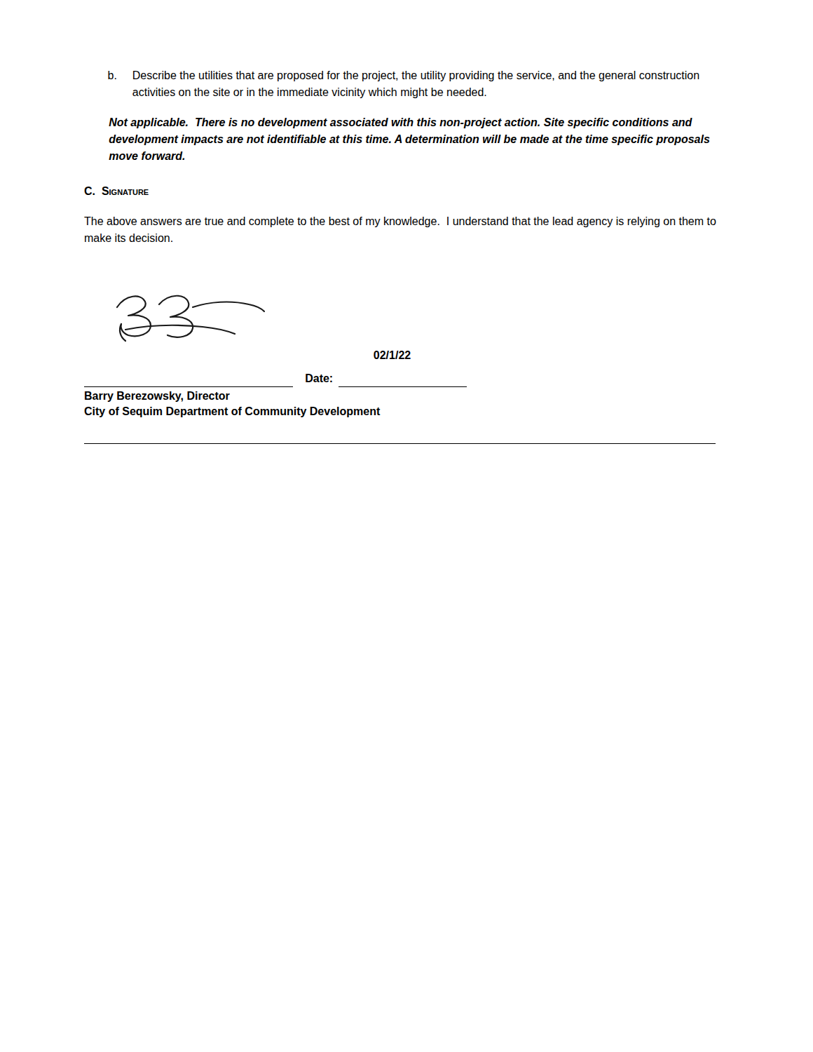b.
Describe the utilities that are proposed for the project, the utility providing the service, and the general construction activities on the site or in the immediate vicinity which might be needed.
Not applicable. There is no development associated with this non-project action. Site specific conditions and development impacts are not identifiable at this time. A determination will be made at the time specific proposals move forward.
C. Signature
The above answers are true and complete to the best of my knowledge. I understand that the lead agency is relying on them to make its decision.
02/1/22
Date:
Barry Berezowsky, Director
City of Sequim Department of Community Development